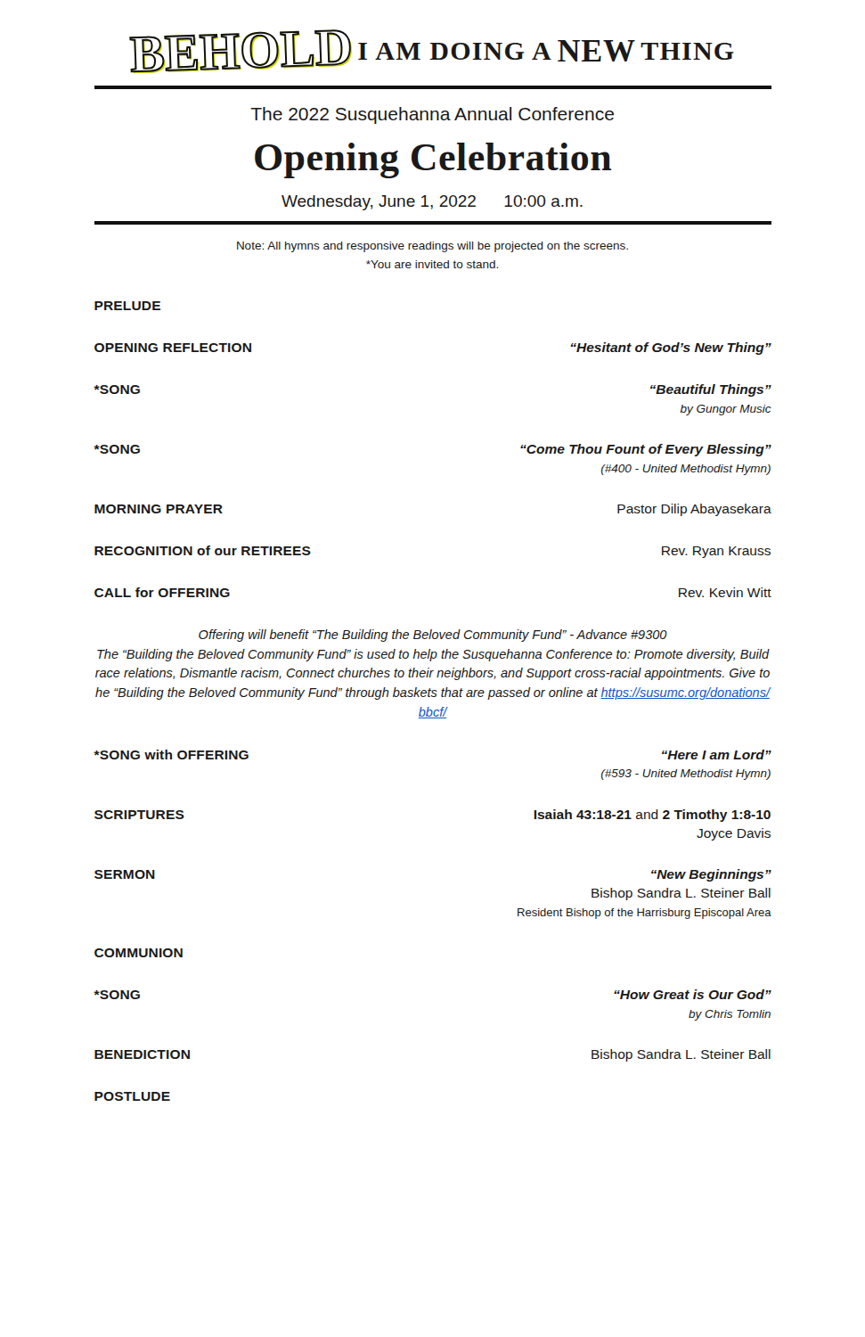BEHOLD I am doing a NEW thing
The 2022 Susquehanna Annual Conference
Opening Celebration
Wednesday, June 1, 2022 10:00 a.m.
Note: All hymns and responsive readings will be projected on the screens.
*You are invited to stand.
| PRELUDE |
| OPENING REFLECTION | “Hesitant of God’s New Thing” |
| *SONG | “Beautiful Things” by Gungor Music |
| *SONG | “Come Thou Fount of Every Blessing” (#400 - United Methodist Hymn) |
| MORNING PRAYER | Pastor Dilip Abayasekara |
| RECOGNITION of our RETIREES | Rev. Ryan Krauss |
| CALL for OFFERING | Rev. Kevin Witt |
| Offering will benefit “The Building the Beloved Community Fund” - Advance #9300 The “Building the Beloved Community Fund” is used to help the Susquehanna Conference to: Promote diversity, Build race relations, Dismantle racism, Connect churches to their neighbors, and Support cross-racial appointments. Give to he “Building the Beloved Community Fund” through baskets that are passed or online at https://susumc.org/donations/bbcf/ |
| *SONG with OFFERING | “Here I am Lord” (#593 - United Methodist Hymn) |
| SCRIPTURES | Isaiah 43:18-21 and 2 Timothy 1:8-10 Joyce Davis |
| SERMON | “New Beginnings” Bishop Sandra L. Steiner Ball Resident Bishop of the Harrisburg Episcopal Area |
| COMMUNION |
| *SONG | “How Great is Our God” by Chris Tomlin |
| BENEDICTION | Bishop Sandra L. Steiner Ball |
| POSTLUDE |